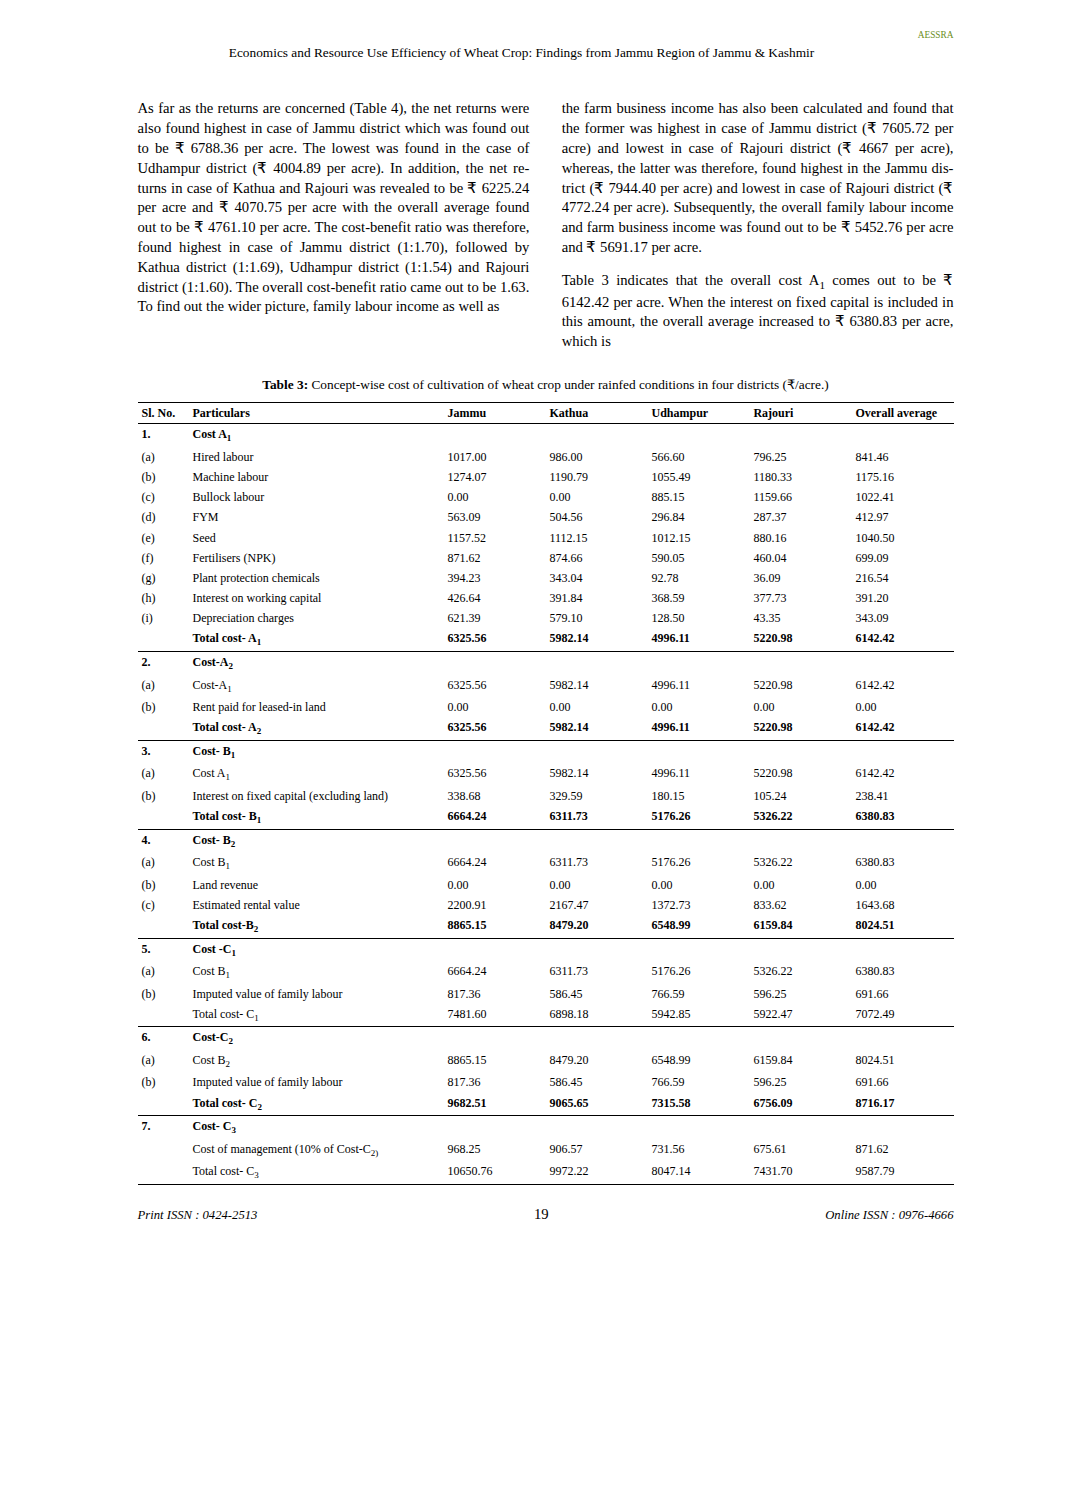Economics and Resource Use Efficiency of Wheat Crop: Findings from Jammu Region of Jammu & Kashmir
AESSRA
As far as the returns are concerned (Table 4), the net returns were also found highest in case of Jammu district which was found out to be ₹ 6788.36 per acre. The lowest was found in the case of Udhampur district (₹ 4004.89 per acre). In addition, the net returns in case of Kathua and Rajouri was revealed to be ₹ 6225.24 per acre and ₹ 4070.75 per acre with the overall average found out to be ₹ 4761.10 per acre. The cost-benefit ratio was therefore, found highest in case of Jammu district (1:1.70), followed by Kathua district (1:1.69), Udhampur district (1:1.54) and Rajouri district (1:1.60). The overall cost-benefit ratio came out to be 1.63. To find out the wider picture, family labour income as well as
the farm business income has also been calculated and found that the former was highest in case of Jammu district (₹ 7605.72 per acre) and lowest in case of Rajouri district (₹ 4667 per acre), whereas, the latter was therefore, found highest in the Jammu district (₹ 7944.40 per acre) and lowest in case of Rajouri district (₹ 4772.24 per acre). Subsequently, the overall family labour income and farm business income was found out to be ₹ 5452.76 per acre and ₹ 5691.17 per acre.
Table 3 indicates that the overall cost A1 comes out to be ₹ 6142.42 per acre. When the interest on fixed capital is included in this amount, the overall average increased to ₹ 6380.83 per acre, which is
Table 3: Concept-wise cost of cultivation of wheat crop under rainfed conditions in four districts (₹/acre.)
| Sl. No. | Particulars | Jammu | Kathua | Udhampur | Rajouri | Overall average |
| --- | --- | --- | --- | --- | --- | --- |
| 1. | Cost A 1 | | | | | |
| (a) | Hired labour | 1017.00 | 986.00 | 566.60 | 796.25 | 841.46 |
| (b) | Machine labour | 1274.07 | 1190.79 | 1055.49 | 1180.33 | 1175.16 |
| (c) | Bullock labour | 0.00 | 0.00 | 885.15 | 1159.66 | 1022.41 |
| (d) | FYM | 563.09 | 504.56 | 296.84 | 287.37 | 412.97 |
| (e) | Seed | 1157.52 | 1112.15 | 1012.15 | 880.16 | 1040.50 |
| (f) | Fertilisers (NPK) | 871.62 | 874.66 | 590.05 | 460.04 | 699.09 |
| (g) | Plant protection chemicals | 394.23 | 343.04 | 92.78 | 36.09 | 216.54 |
| (h) | Interest on working capital | 426.64 | 391.84 | 368.59 | 377.73 | 391.20 |
| (i) | Depreciation charges | 621.39 | 579.10 | 128.50 | 43.35 | 343.09 |
| | Total cost- A 1 | 6325.56 | 5982.14 | 4996.11 | 5220.98 | 6142.42 |
| 2. | Cost-A 2 | | | | | |
| (a) | Cost-A 1 | 6325.56 | 5982.14 | 4996.11 | 5220.98 | 6142.42 |
| (b) | Rent paid for leased-in land | 0.00 | 0.00 | 0.00 | 0.00 | 0.00 |
| | Total cost- A 2 | 6325.56 | 5982.14 | 4996.11 | 5220.98 | 6142.42 |
| 3. | Cost- B 1 | | | | | |
| (a) | Cost A 1 | 6325.56 | 5982.14 | 4996.11 | 5220.98 | 6142.42 |
| (b) | Interest on fixed capital (excluding land) | 338.68 | 329.59 | 180.15 | 105.24 | 238.41 |
| | Total cost- B 1 | 6664.24 | 6311.73 | 5176.26 | 5326.22 | 6380.83 |
| 4. | Cost- B 2 | | | | | |
| (a) | Cost B 1 | 6664.24 | 6311.73 | 5176.26 | 5326.22 | 6380.83 |
| (b) | Land revenue | 0.00 | 0.00 | 0.00 | 0.00 | 0.00 |
| (c) | Estimated rental value | 2200.91 | 2167.47 | 1372.73 | 833.62 | 1643.68 |
| | Total cost-B 2 | 8865.15 | 8479.20 | 6548.99 | 6159.84 | 8024.51 |
| 5. | Cost -C 1 | | | | | |
| (a) | Cost B 1 | 6664.24 | 6311.73 | 5176.26 | 5326.22 | 6380.83 |
| (b) | Imputed value of family labour | 817.36 | 586.45 | 766.59 | 596.25 | 691.66 |
| | Total cost- C 1 | 7481.60 | 6898.18 | 5942.85 | 5922.47 | 7072.49 |
| 6. | Cost-C 2 | | | | | |
| (a) | Cost B 2 | 8865.15 | 8479.20 | 6548.99 | 6159.84 | 8024.51 |
| (b) | Imputed value of family labour | 817.36 | 586.45 | 766.59 | 596.25 | 691.66 |
| | Total cost- C 2 | 9682.51 | 9065.65 | 7315.58 | 6756.09 | 8716.17 |
| 7. | Cost- C 3 | | | | | |
| | Cost of management (10% of Cost-C 2) | 968.25 | 906.57 | 731.56 | 675.61 | 871.62 |
| | Total cost- C 3 | 10650.76 | 9972.22 | 8047.14 | 7431.70 | 9587.79 |
Print ISSN : 0424-2513
19
Online ISSN : 0976-4666